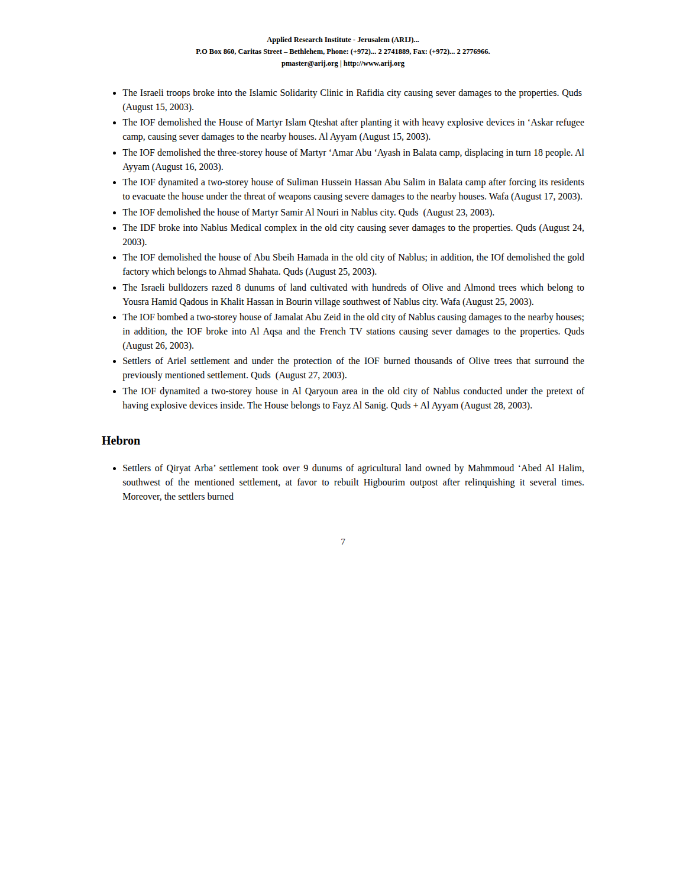Applied Research Institute - Jerusalem (ARIJ)...
P.O Box 860, Caritas Street – Bethlehem, Phone: (+972)... 2 2741889, Fax: (+972)... 2 2776966.
pmaster@arij.org | http://www.arij.org
The Israeli troops broke into the Islamic Solidarity Clinic in Rafidia city causing sever damages to the properties. Quds (August 15, 2003).
The IOF demolished the House of Martyr Islam Qteshat after planting it with heavy explosive devices in ‘Askar refugee camp, causing sever damages to the nearby houses. Al Ayyam (August 15, 2003).
The IOF demolished the three-storey house of Martyr ‘Amar Abu ‘Ayash in Balata camp, displacing in turn 18 people. Al Ayyam (August 16, 2003).
The IOF dynamited a two-storey house of Suliman Hussein Hassan Abu Salim in Balata camp after forcing its residents to evacuate the house under the threat of weapons causing severe damages to the nearby houses. Wafa (August 17, 2003).
The IOF demolished the house of Martyr Samir Al Nouri in Nablus city. Quds (August 23, 2003).
The IDF broke into Nablus Medical complex in the old city causing sever damages to the properties. Quds (August 24, 2003).
The IOF demolished the house of Abu Sbeih Hamada in the old city of Nablus; in addition, the IOf demolished the gold factory which belongs to Ahmad Shahata. Quds (August 25, 2003).
The Israeli bulldozers razed 8 dunums of land cultivated with hundreds of Olive and Almond trees which belong to Yousra Hamid Qadous in Khalit Hassan in Bourin village southwest of Nablus city. Wafa (August 25, 2003).
The IOF bombed a two-storey house of Jamalat Abu Zeid in the old city of Nablus causing damages to the nearby houses; in addition, the IOF broke into Al Aqsa and the French TV stations causing sever damages to the properties. Quds (August 26, 2003).
Settlers of Ariel settlement and under the protection of the IOF burned thousands of Olive trees that surround the previously mentioned settlement. Quds (August 27, 2003).
The IOF dynamited a two-storey house in Al Qaryoun area in the old city of Nablus conducted under the pretext of having explosive devices inside. The House belongs to Fayz Al Sanig. Quds + Al Ayyam (August 28, 2003).
Hebron
Settlers of Qiryat Arba’ settlement took over 9 dunums of agricultural land owned by Mahmmoud ‘Abed Al Halim, southwest of the mentioned settlement, at favor to rebuilt Higbourim outpost after relinquishing it several times. Moreover, the settlers burned
7